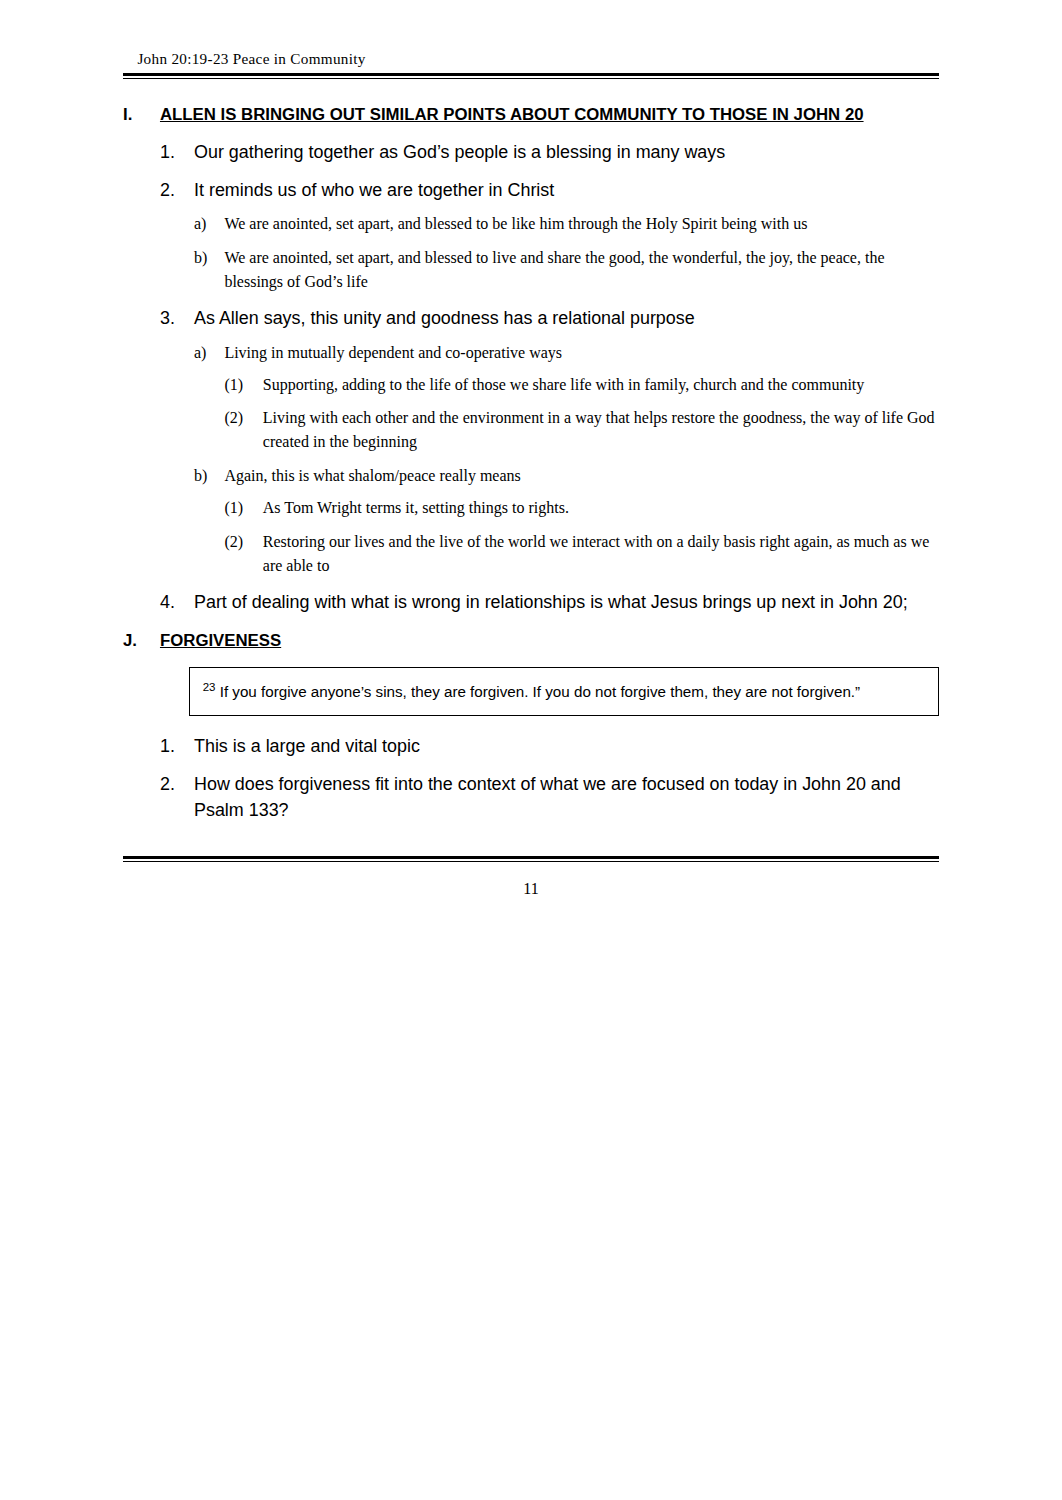John 20:19-23 Peace in Community
I. Allen is bringing out similar points about community to those in John 20
1. Our gathering together as God’s people is a blessing in many ways
2. It reminds us of who we are together in Christ
a) We are anointed, set apart, and blessed to be like him through the Holy Spirit being with us
b) We are anointed, set apart, and blessed to live and share the good, the wonderful, the joy, the peace, the blessings of God’s life
3. As Allen says, this unity and goodness has a relational purpose
a) Living in mutually dependent and co-operative ways
(1) Supporting, adding to the life of those we share life with in family, church and the community
(2) Living with each other and the environment in a way that helps restore the goodness, the way of life God created in the beginning
b) Again, this is what shalom/peace really means
(1) As Tom Wright terms it, setting things to rights.
(2) Restoring our lives and the live of the world we interact with on a daily basis right again, as much as we are able to
4. Part of dealing with what is wrong in relationships is what Jesus brings up next in John 20;
J. Forgiveness
23 If you forgive anyone’s sins, they are forgiven. If you do not forgive them, they are not forgiven.”
1. This is a large and vital topic
2. How does forgiveness fit into the context of what we are focused on today in John 20 and Psalm 133?
11